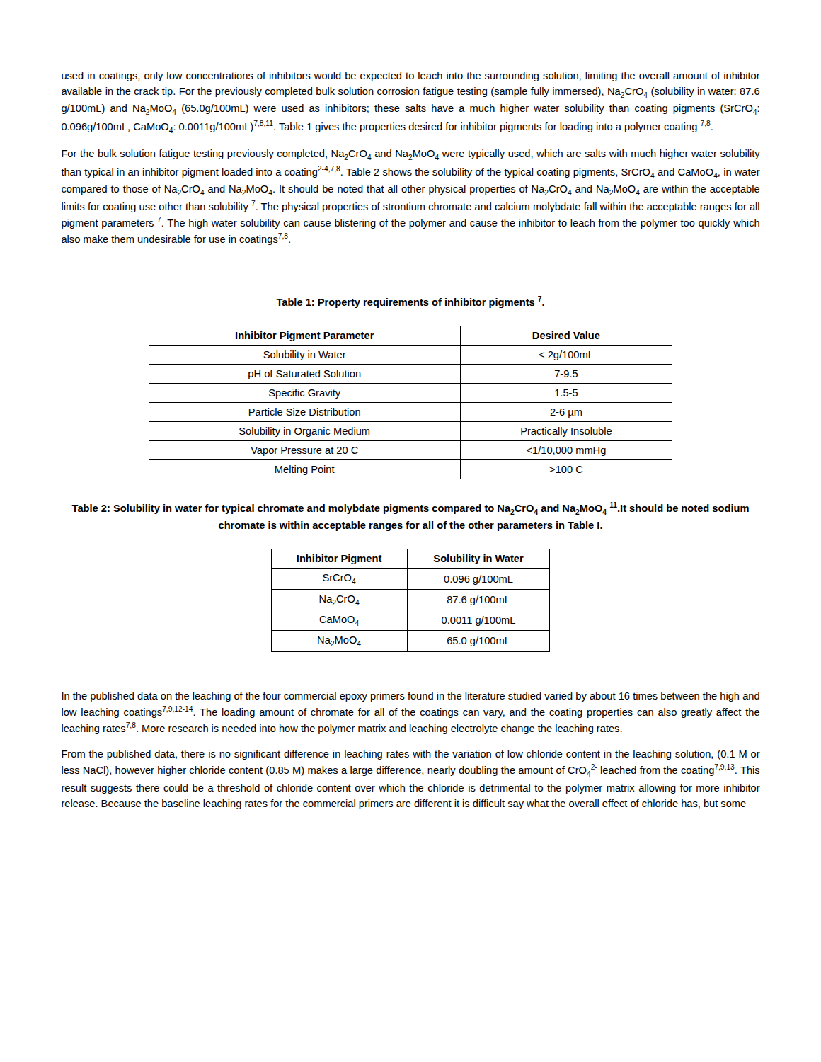used in coatings, only low concentrations of inhibitors would be expected to leach into the surrounding solution, limiting the overall amount of inhibitor available in the crack tip. For the previously completed bulk solution corrosion fatigue testing (sample fully immersed), Na2CrO4 (solubility in water: 87.6 g/100mL) and Na2MoO4 (65.0g/100mL) were used as inhibitors; these salts have a much higher water solubility than coating pigments (SrCrO4: 0.096g/100mL, CaMoO4: 0.0011g/100mL)7,8,11. Table 1 gives the properties desired for inhibitor pigments for loading into a polymer coating 7,8.
For the bulk solution fatigue testing previously completed, Na2CrO4 and Na2MoO4 were typically used, which are salts with much higher water solubility than typical in an inhibitor pigment loaded into a coating2-4,7,8. Table 2 shows the solubility of the typical coating pigments, SrCrO4 and CaMoO4, in water compared to those of Na2CrO4 and Na2MoO4. It should be noted that all other physical properties of Na2CrO4 and Na2MoO4 are within the acceptable limits for coating use other than solubility 7. The physical properties of strontium chromate and calcium molybdate fall within the acceptable ranges for all pigment parameters 7. The high water solubility can cause blistering of the polymer and cause the inhibitor to leach from the polymer too quickly which also make them undesirable for use in coatings7,8.
Table 1: Property requirements of inhibitor pigments 7.
| Inhibitor Pigment Parameter | Desired Value |
| --- | --- |
| Solubility in Water | < 2g/100mL |
| pH of Saturated Solution | 7-9.5 |
| Specific Gravity | 1.5-5 |
| Particle Size Distribution | 2-6 µm |
| Solubility in Organic Medium | Practically Insoluble |
| Vapor Pressure at 20 C | <1/10,000 mmHg |
| Melting Point | >100 C |
Table 2: Solubility in water for typical chromate and molybdate pigments compared to Na2CrO4 and Na2MoO4 11.It should be noted sodium chromate is within acceptable ranges for all of the other parameters in Table I.
| Inhibitor Pigment | Solubility in Water |
| --- | --- |
| SrCrO 4 | 0.096 g/100mL |
| Na 2 CrO 4 | 87.6 g/100mL |
| CaMoO 4 | 0.0011 g/100mL |
| Na 2 MoO 4 | 65.0 g/100mL |
In the published data on the leaching of the four commercial epoxy primers found in the literature studied varied by about 16 times between the high and low leaching coatings7,9,12-14. The loading amount of chromate for all of the coatings can vary, and the coating properties can also greatly affect the leaching rates7,8. More research is needed into how the polymer matrix and leaching electrolyte change the leaching rates.
From the published data, there is no significant difference in leaching rates with the variation of low chloride content in the leaching solution, (0.1 M or less NaCl), however higher chloride content (0.85 M) makes a large difference, nearly doubling the amount of CrO42- leached from the coating7,9,13. This result suggests there could be a threshold of chloride content over which the chloride is detrimental to the polymer matrix allowing for more inhibitor release. Because the baseline leaching rates for the commercial primers are different it is difficult say what the overall effect of chloride has, but some